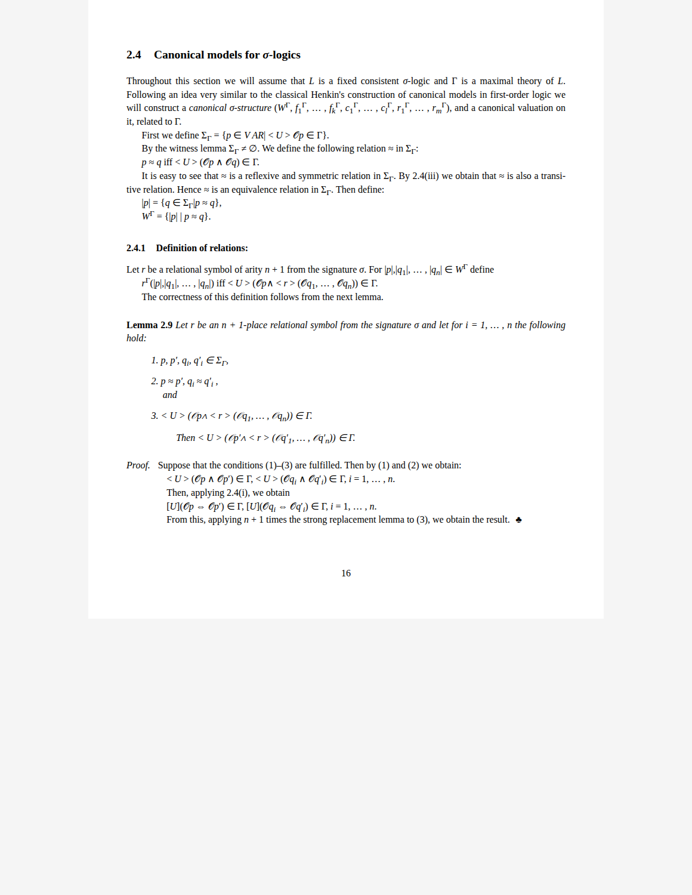2.4 Canonical models for σ-logics
Throughout this section we will assume that L is a fixed consistent σ-logic and Γ is a maximal theory of L. Following an idea very similar to the classical Henkin's construction of canonical models in first-order logic we will construct a canonical σ-structure (WΓ, f1Γ, … , fkΓ, c1Γ, … , clΓ, r1Γ, … , rmΓ), and a canonical valuation on it, related to Γ.
First we define ΣΓ = {p ∈ V AR| < U > 𝒪p ∈ Γ}.
By the witness lemma ΣΓ ≠ ∅. We define the following relation ≈ in ΣΓ:
p ≈ q iff < U > (𝒪p ∧ 𝒪q) ∈ Γ.
It is easy to see that ≈ is a reflexive and symmetric relation in ΣΓ. By 2.4(iii) we obtain that ≈ is also a transitive relation. Hence ≈ is an equivalence relation in ΣΓ. Then define:
|p| = {q ∈ ΣΓ|p ≈ q},
WΓ = {|p| | p ≈ q}.
2.4.1 Definition of relations:
Let r be a relational symbol of arity n + 1 from the signature σ. For |p|,|q1|, … , |qn| ∈ WΓ define
rΓ(|p|,|q1|, … , |qn|) iff < U > (𝒪p∧ < r > (𝒪q1, … , 𝒪qn)) ∈ Γ.
The correctness of this definition follows from the next lemma.
Lemma 2.9 Let r be an n + 1-place relational symbol from the signature σ and let for i = 1, … , n the following hold:
p, p′, qi, q′i ∈ ΣΓ,
p ≈ p′, qi ≈ q′i ,
and
< U > (𝒪p∧ < r > (𝒪q1, … , 𝒪qn)) ∈ Γ.
Then < U > (𝒪p′∧ < r > (𝒪q′1, … , 𝒪q′n)) ∈ Γ.
Proof. Suppose that the conditions (1)–(3) are fulfilled. Then by (1) and (2) we obtain:
< U > (𝒪p ∧ 𝒪p′) ∈ Γ, < U > (𝒪qi ∧ 𝒪q′i) ∈ Γ, i = 1, … , n.
Then, applying 2.4(i), we obtain
[U](𝒪p ⇔ 𝒪p′) ∈ Γ, [U](𝒪qi ⇔ 𝒪q′i) ∈ Γ, i = 1, … , n.
From this, applying n + 1 times the strong replacement lemma to (3), we obtain the result. ♣
16